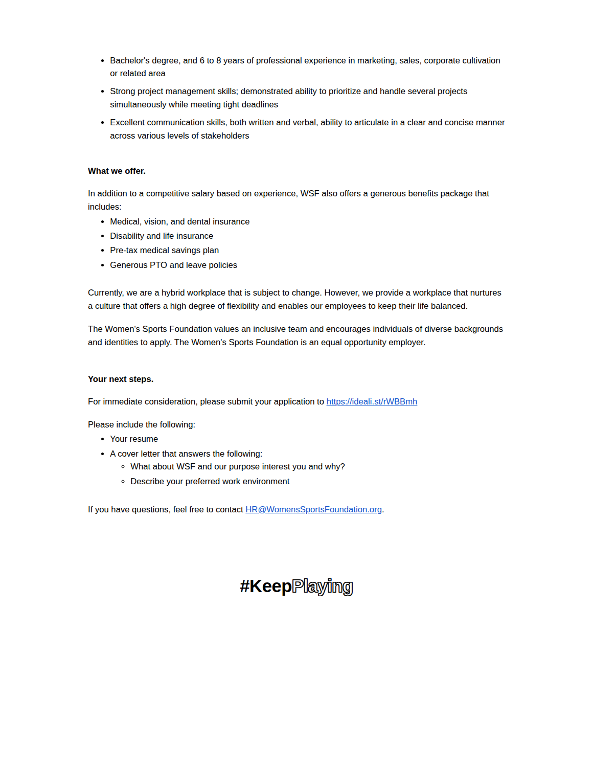Bachelor's degree, and 6 to 8 years of professional experience in marketing, sales, corporate cultivation or related area
Strong project management skills; demonstrated ability to prioritize and handle several projects simultaneously while meeting tight deadlines
Excellent communication skills, both written and verbal, ability to articulate in a clear and concise manner across various levels of stakeholders
What we offer.
In addition to a competitive salary based on experience, WSF also offers a generous benefits package that includes:
Medical, vision, and dental insurance
Disability and life insurance
Pre-tax medical savings plan
Generous PTO and leave policies
Currently, we are a hybrid workplace that is subject to change. However, we provide a workplace that nurtures a culture that offers a high degree of flexibility and enables our employees to keep their life balanced.
The Women's Sports Foundation values an inclusive team and encourages individuals of diverse backgrounds and identities to apply. The Women's Sports Foundation is an equal opportunity employer.
Your next steps.
For immediate consideration, please submit your application to https://ideali.st/rWBBmh
Please include the following:
Your resume
A cover letter that answers the following:
What about WSF and our purpose interest you and why?
Describe your preferred work environment
If you have questions, feel free to contact HR@WomensSportsFoundation.org.
#Keep Playing